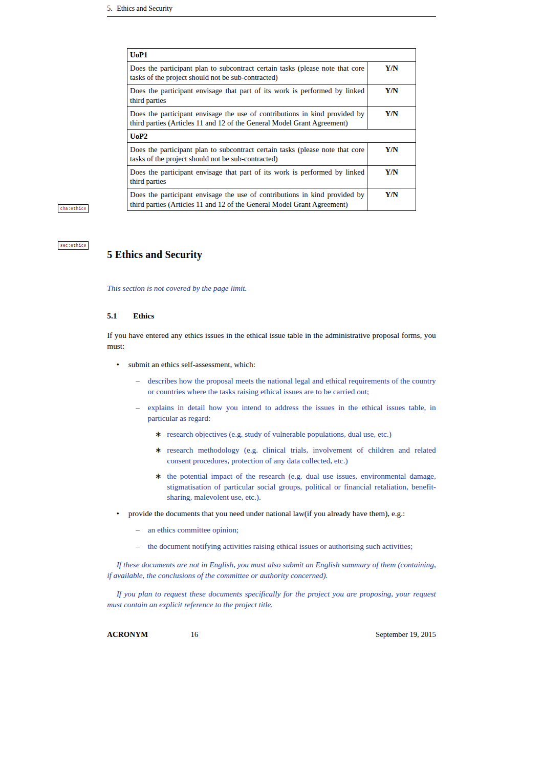5. Ethics and Security
| UoP1 |
| --- |
| Does the participant plan to subcontract certain tasks (please note that core tasks of the project should not be sub-contracted) | Y/N |
| Does the participant envisage that part of its work is performed by linked third parties | Y/N |
| Does the participant envisage the use of contributions in kind provided by third parties (Articles 11 and 12 of the General Model Grant Agreement) | Y/N |
| UoP2 |
| Does the participant plan to subcontract certain tasks (please note that core tasks of the project should not be sub-contracted) | Y/N |
| Does the participant envisage that part of its work is performed by linked third parties | Y/N |
| Does the participant envisage the use of contributions in kind provided by third parties (Articles 11 and 12 of the General Model Grant Agreement) | Y/N |
5 Ethics and Security
cha:ethics
This section is not covered by the page limit.
sec:ethics
5.1 Ethics
If you have entered any ethics issues in the ethical issue table in the administrative proposal forms, you must:
submit an ethics self-assessment, which:
describes how the proposal meets the national legal and ethical requirements of the country or countries where the tasks raising ethical issues are to be carried out;
explains in detail how you intend to address the issues in the ethical issues table, in particular as regard:
research objectives (e.g. study of vulnerable populations, dual use, etc.)
research methodology (e.g. clinical trials, involvement of children and related consent procedures, protection of any data collected, etc.)
the potential impact of the research (e.g. dual use issues, environmental damage, stigmatisation of particular social groups, political or financial retaliation, benefit-sharing, malevolent use, etc.).
provide the documents that you need under national law(if you already have them), e.g.:
an ethics committee opinion;
the document notifying activities raising ethical issues or authorising such activities;
If these documents are not in English, you must also submit an English summary of them (containing, if available, the conclusions of the committee or authority concerned).
If you plan to request these documents specifically for the project you are proposing, your request must contain an explicit reference to the project title.
ACRONYM 16 September 19, 2015